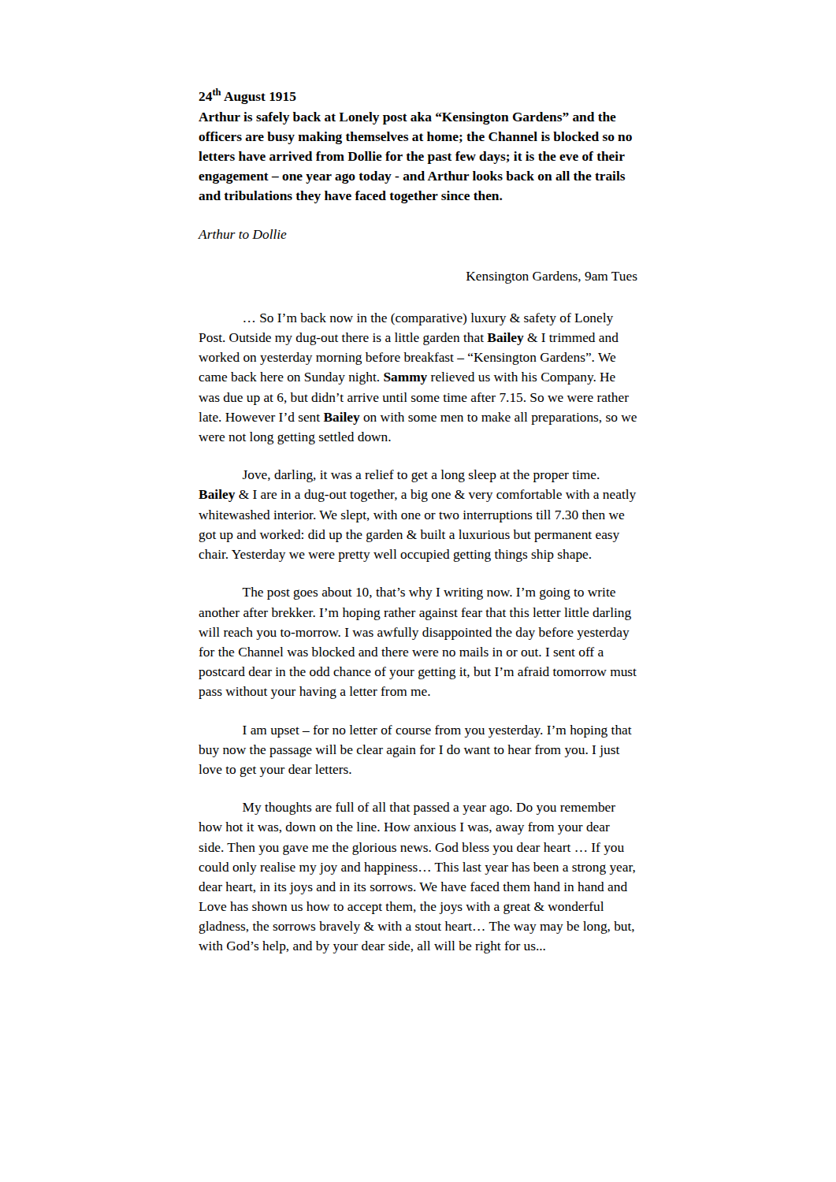24th August 1915 Arthur is safely back at Lonely post aka “Kensington Gardens” and the officers are busy making themselves at home; the Channel is blocked so no letters have arrived from Dollie for the past few days; it is the eve of their engagement – one year ago today - and Arthur looks back on all the trails and tribulations they have faced together since then.
Arthur to Dollie
Kensington Gardens, 9am Tues
… So I’m back now in the (comparative) luxury & safety of Lonely Post. Outside my dug-out there is a little garden that Bailey & I trimmed and worked on yesterday morning before breakfast – “Kensington Gardens”. We came back here on Sunday night. Sammy relieved us with his Company. He was due up at 6, but didn’t arrive until some time after 7.15. So we were rather late. However I’d sent Bailey on with some men to make all preparations, so we were not long getting settled down.
Jove, darling, it was a relief to get a long sleep at the proper time. Bailey & I are in a dug-out together, a big one & very comfortable with a neatly whitewashed interior. We slept, with one or two interruptions till 7.30 then we got up and worked: did up the garden & built a luxurious but permanent easy chair. Yesterday we were pretty well occupied getting things ship shape.
The post goes about 10, that’s why I writing now. I’m going to write another after brekker. I’m hoping rather against fear that this letter little darling will reach you to-morrow. I was awfully disappointed the day before yesterday for the Channel was blocked and there were no mails in or out. I sent off a postcard dear in the odd chance of your getting it, but I’m afraid tomorrow must pass without your having a letter from me.
I am upset – for no letter of course from you yesterday. I’m hoping that buy now the passage will be clear again for I do want to hear from you. I just love to get your dear letters.
My thoughts are full of all that passed a year ago. Do you remember how hot it was, down on the line. How anxious I was, away from your dear side. Then you gave me the glorious news. God bless you dear heart … If you could only realise my joy and happiness… This last year has been a strong year, dear heart, in its joys and in its sorrows. We have faced them hand in hand and Love has shown us how to accept them, the joys with a great & wonderful gladness, the sorrows bravely & with a stout heart… The way may be long, but, with God’s help, and by your dear side, all will be right for us...